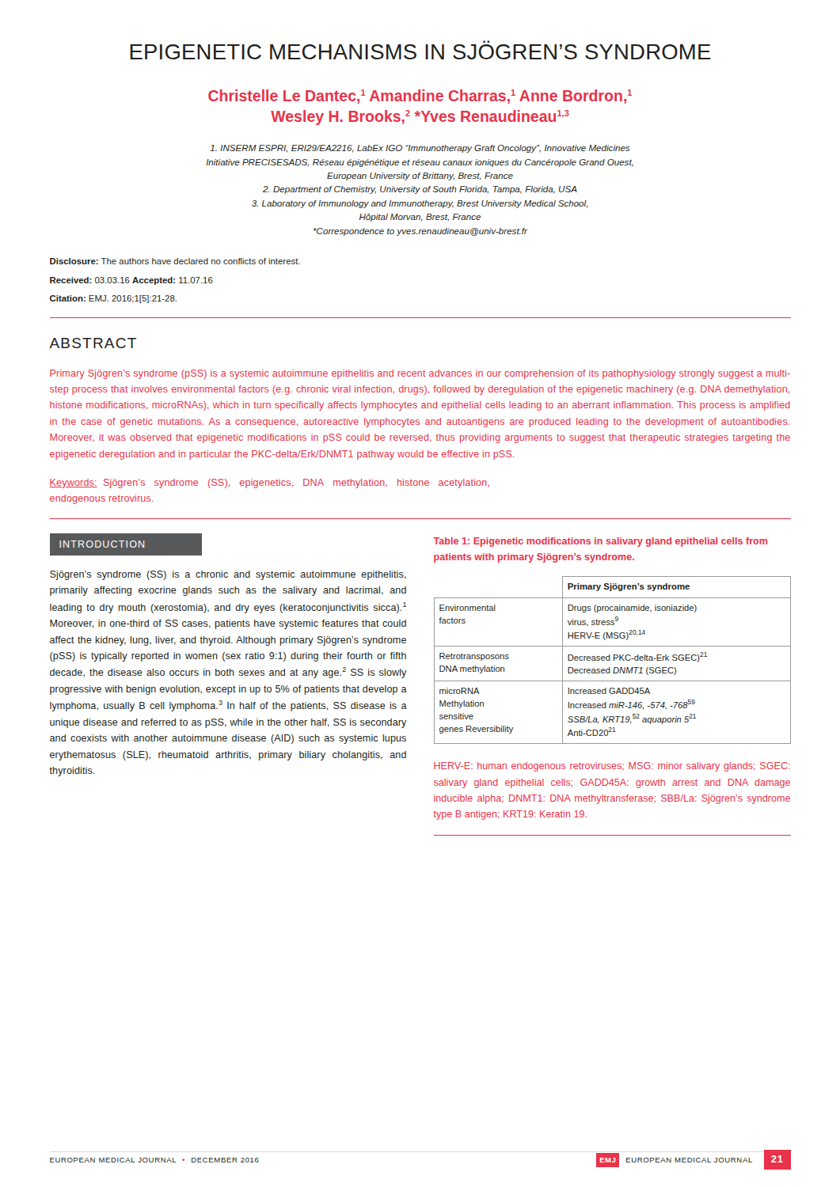EPIGENETIC MECHANISMS IN SJÖGREN’S SYNDROME
Christelle Le Dantec,1 Amandine Charras,1 Anne Bordron,1
Wesley H. Brooks,2 *Yves Renaudineau1,3
1. INSERM ESPRI, ERI29/EA2216, LabEx IGO “Immunotherapy Graft Oncology”, Innovative Medicines
Initiative PRECISESADS, Réseau épigénétique et réseau canaux ioniques du Cancéropole Grand Ouest,
European University of Brittany, Brest, France
2. Department of Chemistry, University of South Florida, Tampa, Florida, USA
3. Laboratory of Immunology and Immunotherapy, Brest University Medical School,
Hôpital Morvan, Brest, France
*Correspondence to yves.renaudineau@univ-brest.fr
Disclosure: The authors have declared no conflicts of interest.
Received: 03.03.16 Accepted: 11.07.16
Citation: EMJ. 2016;1[5]:21-28.
ABSTRACT
Primary Sjögren’s syndrome (pSS) is a systemic autoimmune epithelitis and recent advances in our comprehension of its pathophysiology strongly suggest a multi-step process that involves environmental factors (e.g. chronic viral infection, drugs), followed by deregulation of the epigenetic machinery (e.g. DNA demethylation, histone modifications, microRNAs), which in turn specifically affects lymphocytes and epithelial cells leading to an aberrant inflammation. This process is amplified in the case of genetic mutations. As a consequence, autoreactive lymphocytes and autoantigens are produced leading to the development of autoantibodies. Moreover, it was observed that epigenetic modifications in pSS could be reversed, thus providing arguments to suggest that therapeutic strategies targeting the epigenetic deregulation and in particular the PKC-delta/Erk/DNMT1 pathway would be effective in pSS.
Keywords: Sjögren’s syndrome (SS), epigenetics, DNA methylation, histone acetylation,
endogenous retrovirus.
INTRODUCTION
Sjögren’s syndrome (SS) is a chronic and systemic autoimmune epithelitis, primarily affecting exocrine glands such as the salivary and lacrimal, and leading to dry mouth (xerostomia), and dry eyes (keratoconjunctivitis sicca).1 Moreover, in one-third of SS cases, patients have systemic features that could affect the kidney, lung, liver, and thyroid. Although primary Sjögren’s syndrome (pSS) is typically reported in women (sex ratio 9:1) during their fourth or fifth decade, the disease also occurs in both sexes and at any age.2 SS is slowly progressive with benign evolution, except in up to 5% of patients that develop a lymphoma, usually B cell lymphoma.3 In half of the patients, SS disease is a unique disease and referred to as pSS, while in the other half, SS is secondary and coexists with another autoimmune disease (AID) such as systemic lupus erythematosus (SLE), rheumatoid arthritis, primary biliary cholangitis, and thyroiditis.
Table 1: Epigenetic modifications in salivary gland epithelial cells from patients with primary Sjögren’s syndrome.
| | Primary Sjögren’s syndrome |
| Environmental factors | Drugs (procainamide, isoniazide) virus, stress 9 HERV-E (MSG) 20,14 |
| Retrotransposons DNA methylation | Decreased PKC-delta-Erk SGEC) 21 Decreased DNMT1 (SGEC) |
| microRNA Methylation sensitive genes Reversibility | Increased GADD45A Increased miR-146, -574, -768 59 SSB/La, KRT19, 52 aquaporin 5 21 Anti-CD20 21 |
HERV-E: human endogenous retroviruses; MSG: minor salivary glands; SGEC: salivary gland epithelial cells; GADD45A: growth arrest and DNA damage inducible alpha; DNMT1: DNA methyltransferase; SBB/La: Sjögren’s syndrome type B antigen; KRT19: Keratin 19.
EUROPEAN MEDICAL JOURNAL • December 2016
EMJ EUROPEAN MEDICAL JOURNAL 21